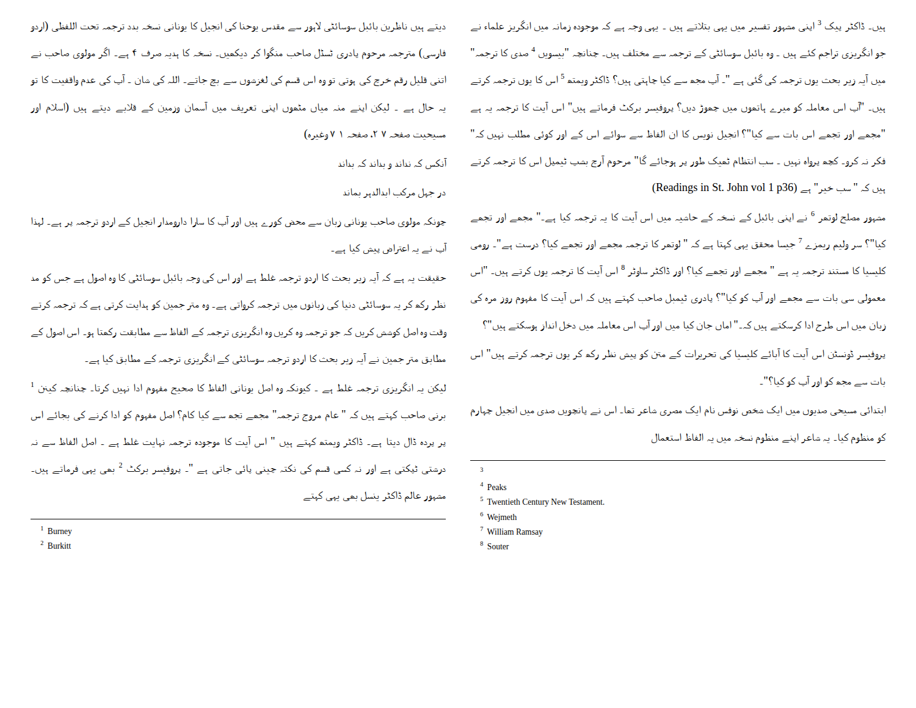ہیں۔ ڈاکٹر پیک 3 اپنی مشہور تفسیر میں یہی بتلاتے ہیں ۔ یہی وجہ ہے کہ موجودہ زمانہ میں انگریز علماء نے جو انگریزی تراجم کئے ہیں ۔ وہ بائبل سوسائٹی کے ترجمہ سے مختلف ہیں۔ چنانچہ "بیسویں 4 صدی کا ترجمہ" میں آیہ زیر بحث یوں ترجمہ کی گئی ہے "۔ آپ مجھ سے کیا چاہتی ہیں؟ ڈاکٹر ویمتھ 5 اس کا یوں ترجمہ کرتے ہیں۔ "آپ اس معاملہ کو میرے ہاتھوں میں چھوڑ دیں؟ پروفیسر برکٹ فرماتے ہیں" اس آیت کا ترجمہ یہ ہے "مجھے اور تجھے اس بات سے کیا"؟ انجیل نویس کا ان الفاظ سے سوائے اس کے اور کوئی مطلب نہیں کہ" فکر نہ کرو۔ کچھ پرواہ نہیں ۔ سب انتظام ٹھیک طور پر ہوجائے گا" مرحوم آرچ بشپ ٹیمپل اس کا ترجمہ کرتے ہیں کہ " سب خیر" ہے (Readings in St. John vol 1 p36)
مشہور مصلح لوتھر 6 نے اپنی بائبل کے نسخہ کے حاشیہ میں اس آیت کا یہ ترجمہ کیا ہے۔" مجھے اور تجھے کیا"؟ سر ولیم ریمزے 7 جیسا محقق یہی کہتا ہے کہ " لوتھر کا ترجمہ مجھے اور تجھے کیا؟ درست ہے"۔ رومی کلیسیا کا مستند ترجمہ یہ ہے " مجھے اور تجھے کیا؟ اور ڈاکٹر ساوٹر 8 اس آیت کا ترجمہ یوں کرتے ہیں۔ "اس معمولی سی بات سے مجھے اور آپ کو کیا"؟ پادری ٹیمبل صاحب کہتے ہیں کہ اس آیت کا مفہوم روز مرہ کی زبان میں اس طرح ادا کرسکتے ہیں کہ۔" اماں جان کیا میں اور آپ اس معاملہ میں دخل انداز ہوسکتے ہیں"؟
پروفیسر ڈونسٹن اس آیت کا آبائے کلیسیا کی تحریرات کے متن کو پیش نظر رکھ کر یوں ترجمہ کرتے ہیں" اس بات سے مجھ کو اور آپ کو کیا؟"۔
ابتدائی مسیحی صدیوں میں ایک شخص نوفس نام ایک مصری شاعر تھا۔ اس نے پانچویں صدی میں انجیل چہارم کو منظوم کیا۔ یہ شاعر اپنے منظوم نسخہ میں یہ الفاظ استعمال
3
4 Peaks
5 Twentieth Century New Testament.
6 Wejmeth
7 William Ramsay
8 Souter
دیتے ہیں ناظرین بائبل سوسائٹی لاہور سے مقدس یوحنا کی انجیل کا یونانی نسخہ بدد ترجمہ تحت اللفظی (اردو فارسی) مترجمہ مرحوم پادری ٹسڈل صاحب منگوا کر دیکھیں۔ نسخہ کا ہدیہ صرف ۴ ہے۔ اگر مولوی صاحب نے اتنی قلیل رقم خرچ کی ہوتی تو وہ اس قسم کی لغزشوں سے بچ جاتے۔ اللہ کی شان ۔ آپ کی عدم واقفیت کا تو یہ حال ہے ۔ لیکن اپنے منہ میاں مٹھوں اپنی تعریف میں آسمان وزمین کے قلابے دیتے ہیں (اسلام اور مسیحیت صفحہ ۷ ۲، صفحہ ۱ ۷ وغیرہ)
آنکس کہ نداند و بداند کہ بداند
در جہل مرکب ابدالدہر بماند
چونکہ مولوی صاحب یونانی زبان سے محض کورے ہیں اور آپ کا سارا دارومدار انجیل کے اردو ترجمہ پر ہے۔ لہذا آپ نے یہ اعتراض پیش کیا ہے۔
حقیقت یہ ہے کہ آیہ زیر بحث کا اردو ترجمہ غلط ہے اور اس کی وجہ بائبل سوسائٹی کا وہ اصول ہے جس کو مد نظر رکھ کر یہ سوسائٹی دنیا کی زبانوں میں ترجمہ کرواتی ہے۔ وہ متر جمین کو ہدایت کرتی ہے کہ ترجمہ کرتے وقت وہ اصل کوشش کریں کہ جو ترجمہ وہ کریں وہ انگریزی ترجمہ کے الفاظ سے مطابقت رکھتا ہو۔ اس اصول کے مطابق متر جمین نے آیہ زیر بحث کا اردو ترجمہ سوسائٹی کے انگریزی ترجمہ کے مطابق کیا ہے۔
لیکن یہ انگریزی ترجمہ غلط ہے ۔ کیونکہ وہ اصل یونانی الفاظ کا صحیح مفہوم ادا نہیں کرتا۔ چنانچہ کینن 1 برنی صاحب کہتے ہیں کہ " عام مروج ترجمہ" مجھے تجھ سے کیا کام؟ اصل مفہوم کو ادا کرنے کی بجائے اس پر پردہ ڈال دیتا ہے۔ ڈاکٹر ویمتھ کہتے ہیں " اس آیت کا موجودہ ترجمہ نہایت غلط ہے ۔ اصل الفاظ سے نہ درشتی ٹپکتی ہے اور نہ کسی قسم کی نکتہ چینی پائی جاتی ہے "۔ پروفیسر برکٹ 2 بھی یہی فرماتے ہیں۔ مشہور عالم ڈاکٹر ینسل بھی یہی کہتے
1 Burney
2 Burkitt